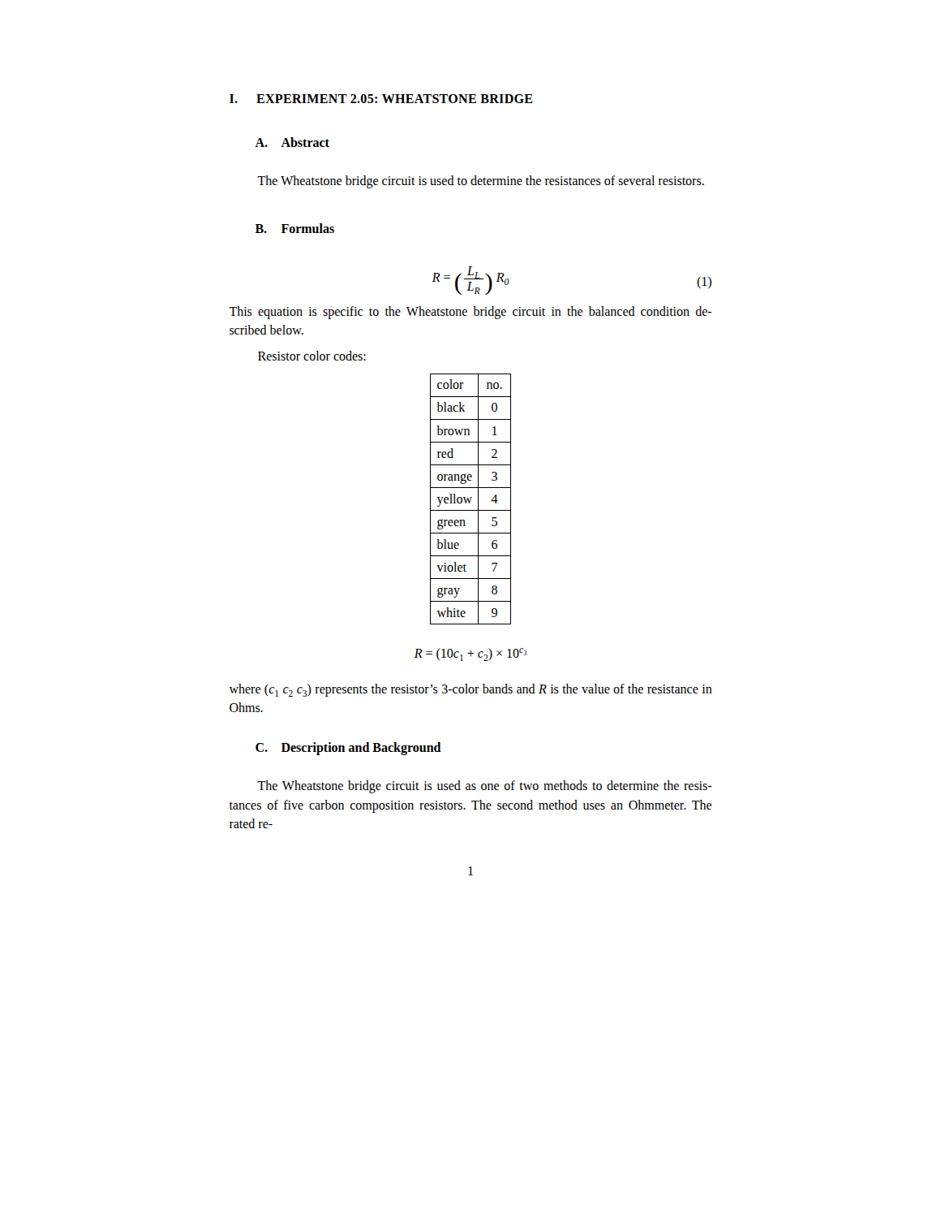I. EXPERIMENT 2.05: WHEATSTONE BRIDGE
A. Abstract
The Wheatstone bridge circuit is used to determine the resistances of several resistors.
B. Formulas
R = (LL LR) R0 (1)
This equation is specific to the Wheatstone bridge circuit in the balanced condition described below.
Resistor color codes:
| color | no. |
| black | 0 |
| brown | 1 |
| red | 2 |
| orange | 3 |
| yellow | 4 |
| green | 5 |
| blue | 6 |
| violet | 7 |
| gray | 8 |
| white | 9 |
R = (10c1 + c2) × 10c3
where (c1 c2 c3) represents the resistor’s 3-color bands and R is the value of the resistance in Ohms.
C. Description and Background
The Wheatstone bridge circuit is used as one of two methods to determine the resistances of five carbon composition resistors. The second method uses an Ohmmeter. The rated re-
1